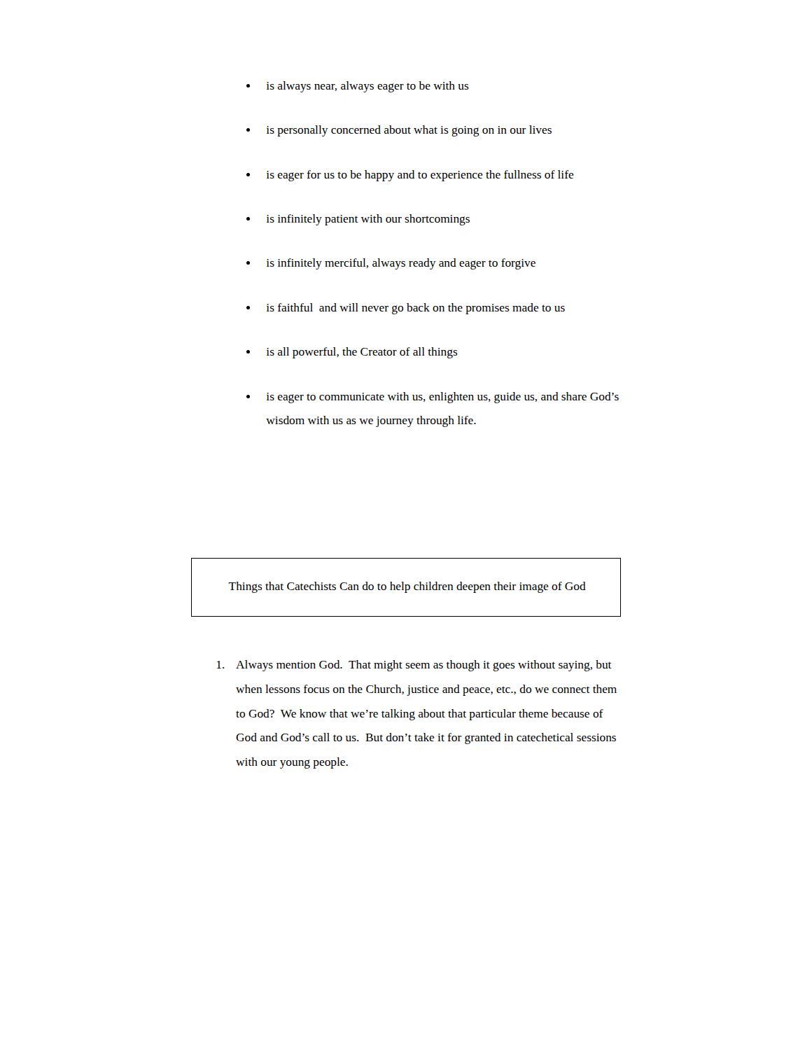is always near, always eager to be with us
is personally concerned about what is going on in our lives
is eager for us to be happy and to experience the fullness of life
is infinitely patient with our shortcomings
is infinitely merciful, always ready and eager to forgive
is faithful and will never go back on the promises made to us
is all powerful, the Creator of all things
is eager to communicate with us, enlighten us, guide us, and share God’s wisdom with us as we journey through life.
Things that Catechists Can do to help children deepen their image of God
Always mention God. That might seem as though it goes without saying, but when lessons focus on the Church, justice and peace, etc., do we connect them to God? We know that we’re talking about that particular theme because of God and God’s call to us. But don’t take it for granted in catechetical sessions with our young people.